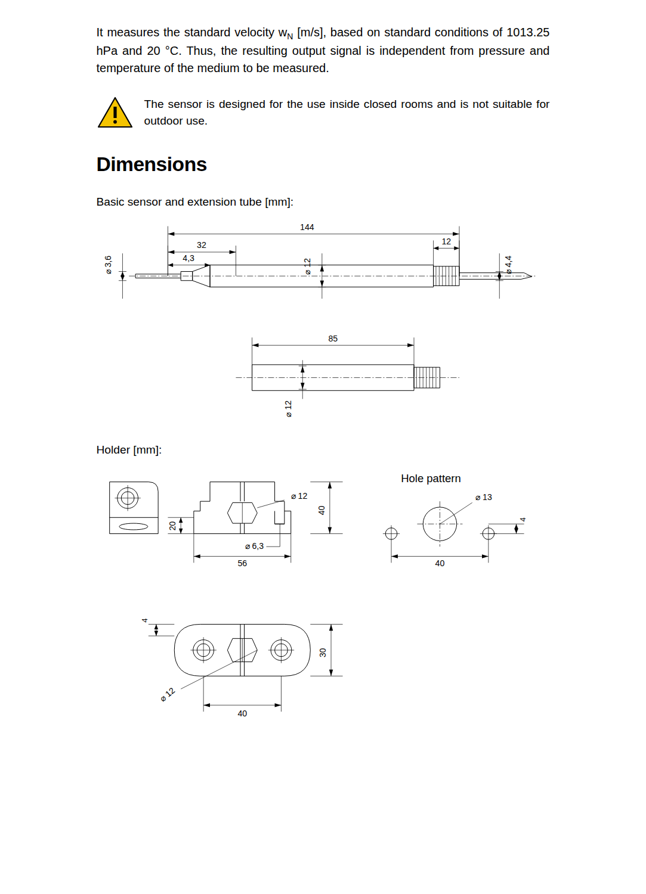It measures the standard velocity wN [m/s], based on standard conditions of 1013.25 hPa and 20 °C. Thus, the resulting output signal is independent from pressure and temperature of the medium to be measured.
The sensor is designed for the use inside closed rooms and is not suitable for outdoor use.
Dimensions
Basic sensor and extension tube [mm]:
144 32 12 4,3 ⌀ 3,6 ⌀ 12 ⌀ 4,4 85 ⌀ 12
Holder [mm]:
⌀ 12 40 20 ⌀ 6,3 56 Hole pattern ⌀ 13 40 4 ⌀ 12 30 4 40